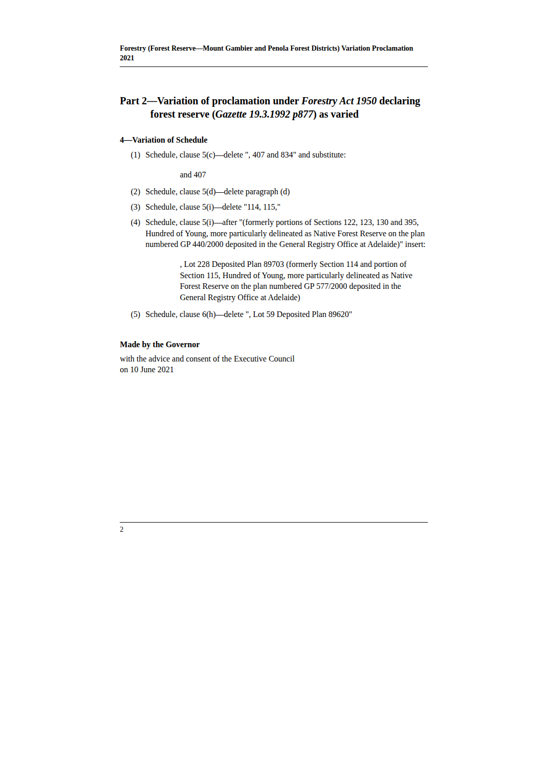Forestry (Forest Reserve—Mount Gambier and Penola Forest Districts) Variation Proclamation 2021
Part 2—Variation of proclamation under Forestry Act 1950 declaring forest reserve (Gazette 19.3.1992 p877) as varied
4—Variation of Schedule
(1)
Schedule, clause 5(c)—delete ", 407 and 834" and substitute:
and 407
(2)
Schedule, clause 5(d)—delete paragraph (d)
(3)
Schedule, clause 5(i)—delete "114, 115,"
(4)
Schedule, clause 5(i)—after "(formerly portions of Sections 122, 123, 130 and 395, Hundred of Young, more particularly delineated as Native Forest Reserve on the plan numbered GP 440/2000 deposited in the General Registry Office at Adelaide)" insert:
, Lot 228 Deposited Plan 89703 (formerly Section 114 and portion of Section 115, Hundred of Young, more particularly delineated as Native Forest Reserve on the plan numbered GP 577/2000 deposited in the General Registry Office at Adelaide)
(5)
Schedule, clause 6(h)—delete ", Lot 59 Deposited Plan 89620"
Made by the Governor
with the advice and consent of the Executive Council
on 10 June 2021
2